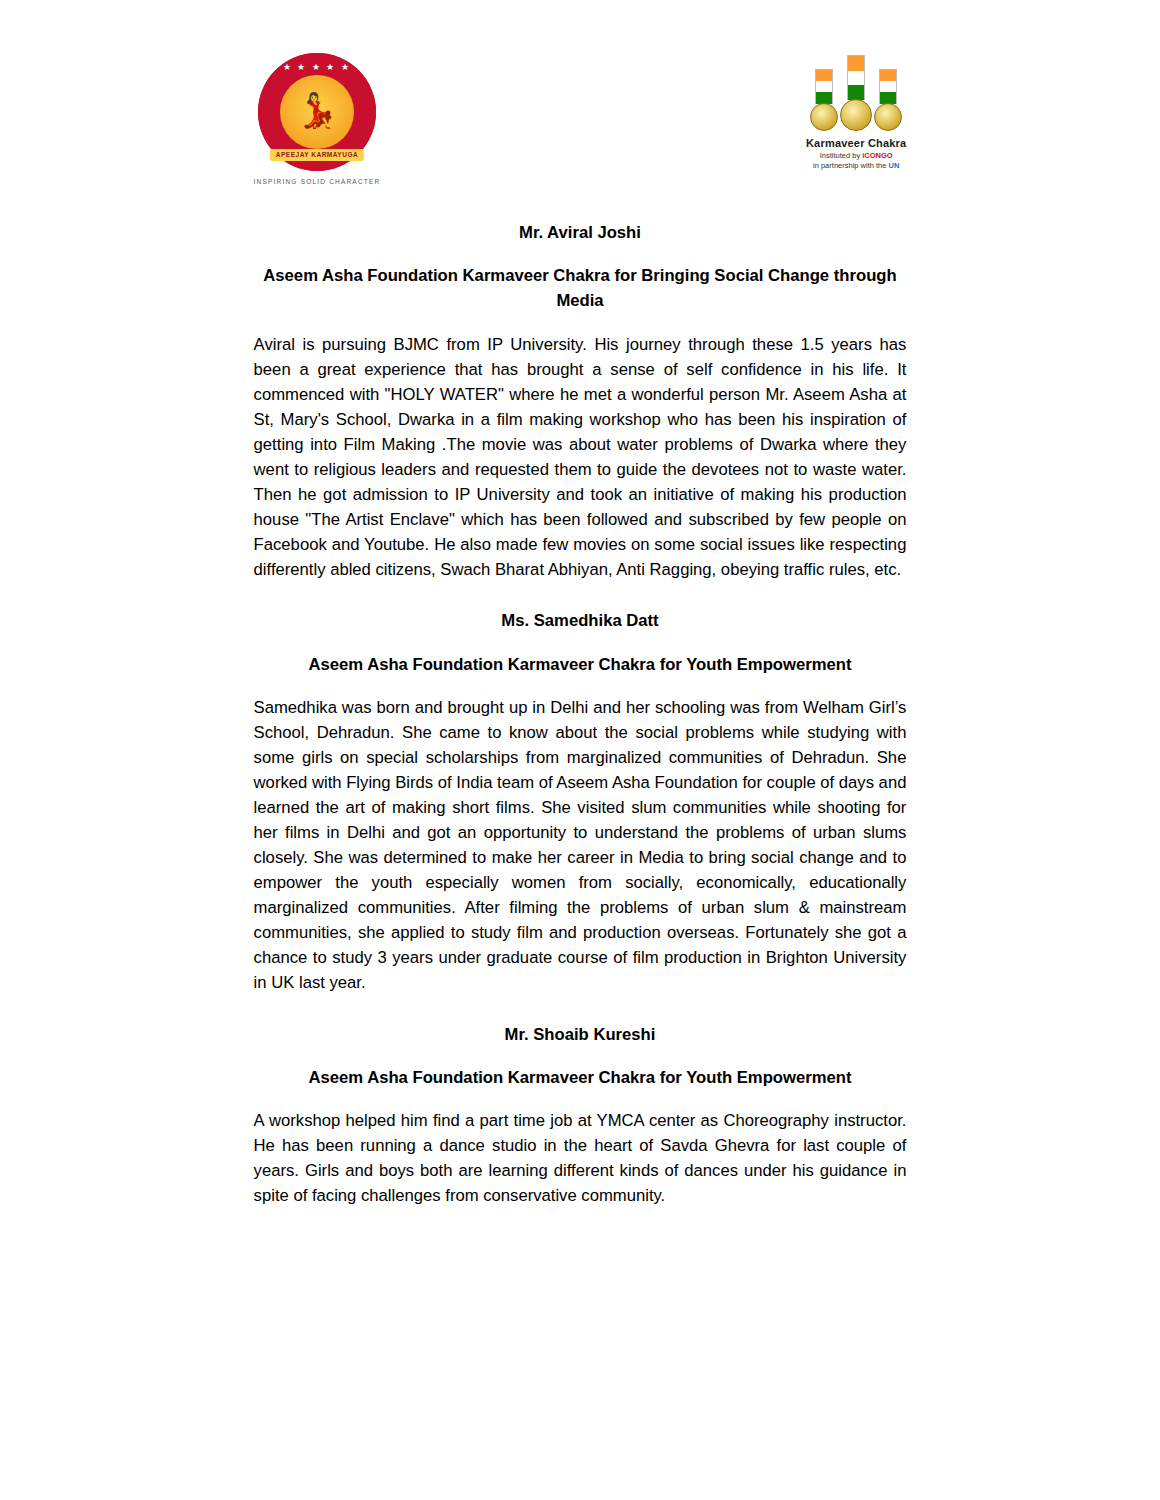★ ★ ★ ★ ★
💃
APEEJAY KARMAYUGA
Inspiring Solid Character
Karmaveer Chakra
Instituted by iCONGO
in partnership with the UN
Mr. Aviral Joshi
Aseem Asha Foundation Karmaveer Chakra for Bringing Social Change through Media
Aviral is pursuing BJMC from IP University. His journey through these 1.5 years has been a great experience that has brought a sense of self confidence in his life. It commenced with "HOLY WATER" where he met a wonderful person Mr. Aseem Asha at St, Mary's School, Dwarka in a film making workshop who has been his inspiration of getting into Film Making .The movie was about water problems of Dwarka where they went to religious leaders and requested them to guide the devotees not to waste water. Then he got admission to IP University and took an initiative of making his production house "The Artist Enclave" which has been followed and subscribed by few people on Facebook and Youtube. He also made few movies on some social issues like respecting differently abled citizens, Swach Bharat Abhiyan, Anti Ragging, obeying traffic rules, etc.
Ms. Samedhika Datt
Aseem Asha Foundation Karmaveer Chakra for Youth Empowerment
Samedhika was born and brought up in Delhi and her schooling was from Welham Girl’s School, Dehradun. She came to know about the social problems while studying with some girls on special scholarships from marginalized communities of Dehradun. She worked with Flying Birds of India team of Aseem Asha Foundation for couple of days and learned the art of making short films. She visited slum communities while shooting for her films in Delhi and got an opportunity to understand the problems of urban slums closely. She was determined to make her career in Media to bring social change and to empower the youth especially women from socially, economically, educationally marginalized communities. After filming the problems of urban slum & mainstream communities, she applied to study film and production overseas. Fortunately she got a chance to study 3 years under graduate course of film production in Brighton University in UK last year.
Mr. Shoaib Kureshi
Aseem Asha Foundation Karmaveer Chakra for Youth Empowerment
A workshop helped him find a part time job at YMCA center as Choreography instructor. He has been running a dance studio in the heart of Savda Ghevra for last couple of years. Girls and boys both are learning different kinds of dances under his guidance in spite of facing challenges from conservative community.